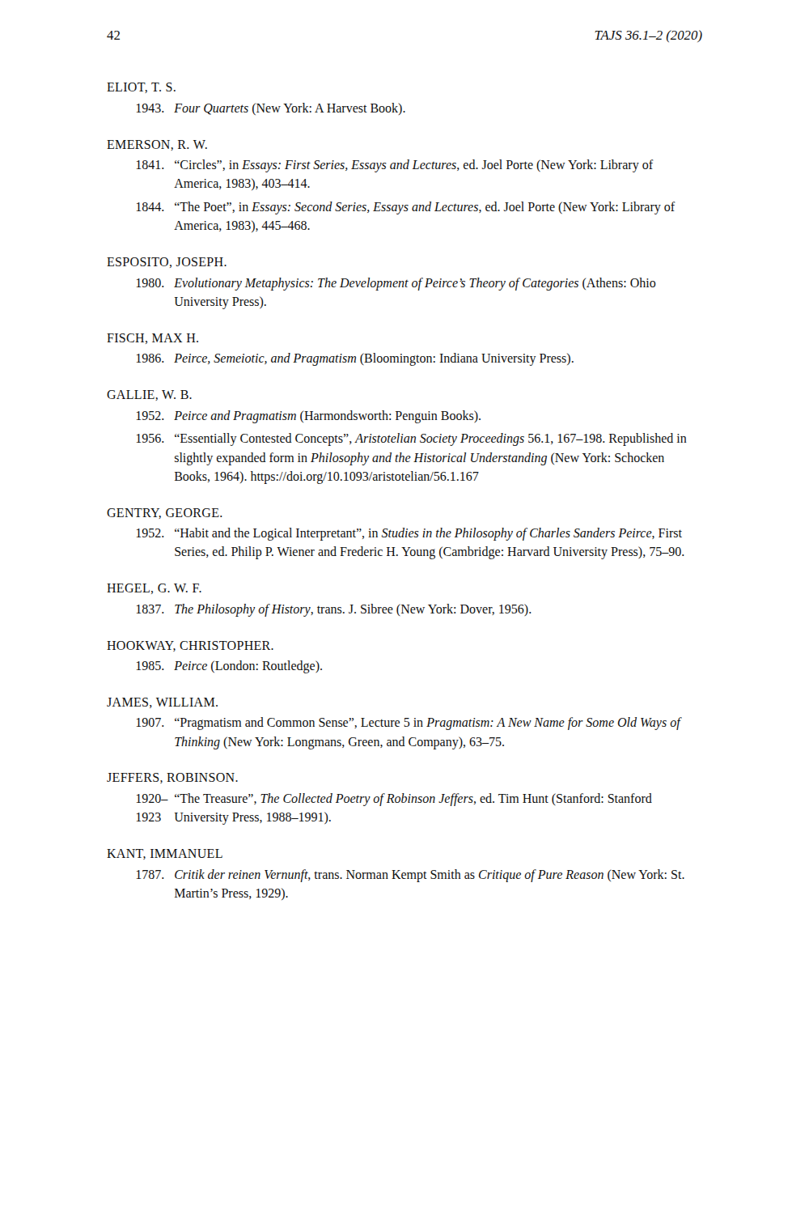42 TAJS 36.1–2 (2020)
Eliot, T. S.
1943.
Four Quartets (New York: A Harvest Book).
Emerson, R. W.
1841.
“Circles”, in Essays: First Series, Essays and Lectures, ed. Joel Porte (New York: Library of America, 1983), 403–414.
1844.
“The Poet”, in Essays: Second Series, Essays and Lectures, ed. Joel Porte (New York: Library of America, 1983), 445–468.
Esposito, Joseph.
1980.
Evolutionary Metaphysics: The Development of Peirce’s Theory of Categories (Athens: Ohio University Press).
Fisch, Max H.
1986.
Peirce, Semeiotic, and Pragmatism (Bloomington: Indiana University Press).
Gallie, W. B.
1952.
Peirce and Pragmatism (Harmondsworth: Penguin Books).
1956.
“Essentially Contested Concepts”, Aristotelian Society Proceedings 56.1, 167–198. Republished in slightly expanded form in Philosophy and the Historical Understanding (New York: Schocken Books, 1964). https://doi.org/10.1093/aristotelian/56.1.167
Gentry, George.
1952.
“Habit and the Logical Interpretant”, in Studies in the Philosophy of Charles Sanders Peirce, First Series, ed. Philip P. Wiener and Frederic H. Young (Cambridge: Harvard University Press), 75–90.
Hegel, G. W. F.
1837.
The Philosophy of History, trans. J. Sibree (New York: Dover, 1956).
Hookway, Christopher.
1985.
Peirce (London: Routledge).
James, William.
1907.
“Pragmatism and Common Sense”, Lecture 5 in Pragmatism: A New Name for Some Old Ways of Thinking (New York: Longmans, Green, and Company), 63–75.
Jeffers, Robinson.
1920–1923
“The Treasure”, The Collected Poetry of Robinson Jeffers, ed. Tim Hunt (Stanford: Stanford University Press, 1988–1991).
Kant, Immanuel
1787.
Critik der reinen Vernunft, trans. Norman Kempt Smith as Critique of Pure Reason (New York: St. Martin’s Press, 1929).